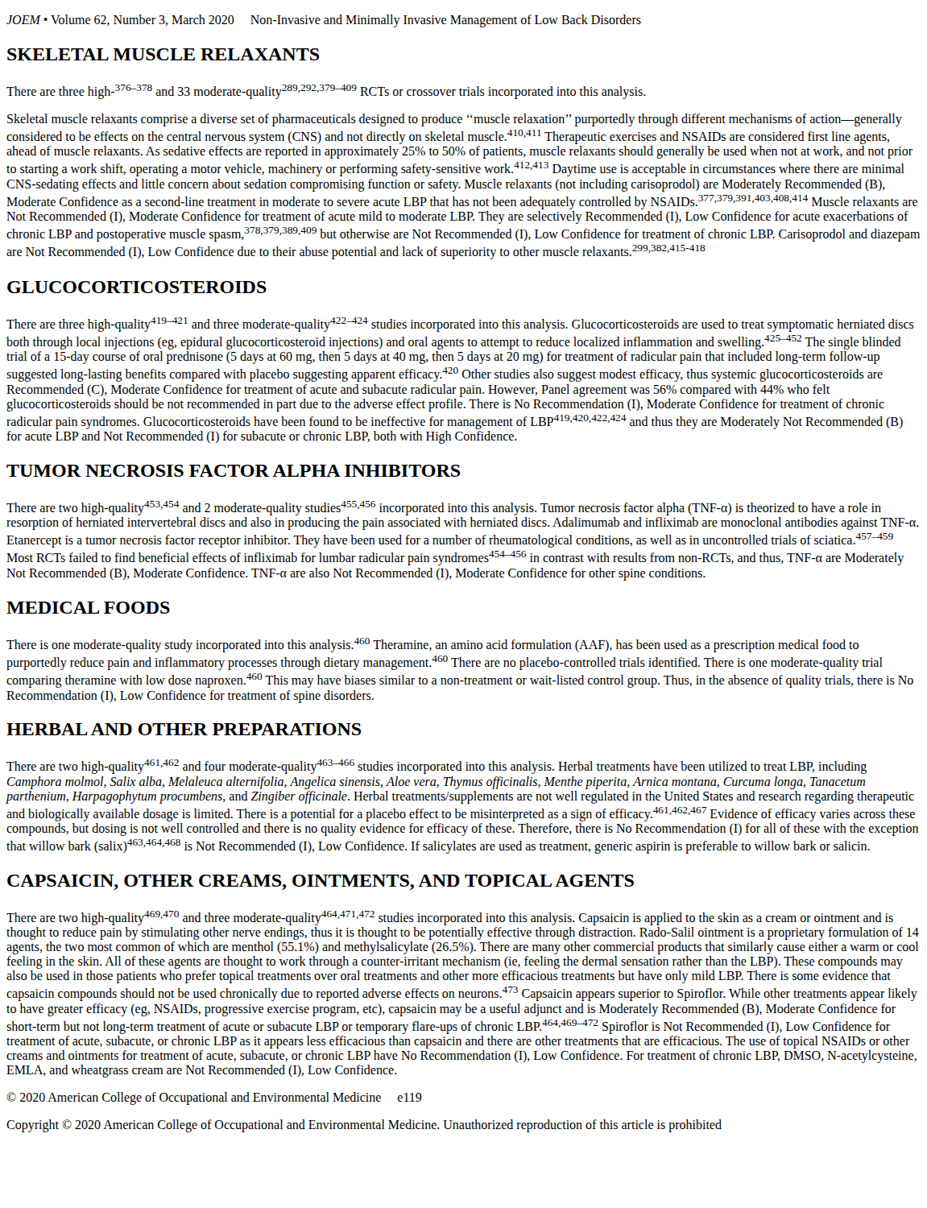JOEM • Volume 62, Number 3, March 2020 Non-Invasive and Minimally Invasive Management of Low Back Disorders
SKELETAL MUSCLE RELAXANTS
There are three high-376–378 and 33 moderate-quality289,292,379–409 RCTs or crossover trials incorporated into this analysis.
Skeletal muscle relaxants comprise a diverse set of pharmaceuticals designed to produce ‘‘muscle relaxation’’ purportedly through different mechanisms of action—generally considered to be effects on the central nervous system (CNS) and not directly on skeletal muscle.410,411 Therapeutic exercises and NSAIDs are considered first line agents, ahead of muscle relaxants. As sedative effects are reported in approximately 25% to 50% of patients, muscle relaxants should generally be used when not at work, and not prior to starting a work shift, operating a motor vehicle, machinery or performing safety-sensitive work.412,413 Daytime use is acceptable in circumstances where there are minimal CNS-sedating effects and little concern about sedation compromising function or safety. Muscle relaxants (not including carisoprodol) are Moderately Recommended (B), Moderate Confidence as a second-line treatment in moderate to severe acute LBP that has not been adequately controlled by NSAIDs.377,379,391,403,408,414 Muscle relaxants are Not Recommended (I), Moderate Confidence for treatment of acute mild to moderate LBP. They are selectively Recommended (I), Low Confidence for acute exacerbations of chronic LBP and postoperative muscle spasm,378,379,389,409 but otherwise are Not Recommended (I), Low Confidence for treatment of chronic LBP. Carisoprodol and diazepam are Not Recommended (I), Low Confidence due to their abuse potential and lack of superiority to other muscle relaxants.299,382,415-418
GLUCOCORTICOSTEROIDS
There are three high-quality419–421 and three moderate-quality422–424 studies incorporated into this analysis. Glucocorticosteroids are used to treat symptomatic herniated discs both through local injections (eg, epidural glucocorticosteroid injections) and oral agents to attempt to reduce localized inflammation and swelling.425–452 The single blinded trial of a 15-day course of oral prednisone (5 days at 60 mg, then 5 days at 40 mg, then 5 days at 20 mg) for treatment of radicular pain that included long-term follow-up suggested long-lasting benefits compared with placebo suggesting apparent efficacy.420 Other studies also suggest modest efficacy, thus systemic glucocorticosteroids are Recommended (C), Moderate Confidence for treatment of acute and subacute radicular pain. However, Panel agreement was 56% compared with 44% who felt glucocorticosteroids should be not recommended in part due to the adverse effect profile. There is No Recommendation (I), Moderate Confidence for treatment of chronic radicular pain syndromes. Glucocorticosteroids have been found to be ineffective for management of LBP419,420,422,424 and thus they are Moderately Not Recommended (B) for acute LBP and Not Recommended (I) for subacute or chronic LBP, both with High Confidence.
TUMOR NECROSIS FACTOR ALPHA INHIBITORS
There are two high-quality453,454 and 2 moderate-quality studies455,456 incorporated into this analysis. Tumor necrosis factor alpha (TNF-α) is theorized to have a role in resorption of herniated intervertebral discs and also in producing the pain associated with herniated discs. Adalimumab and infliximab are monoclonal antibodies against TNF-α. Etanercept is a tumor necrosis factor receptor inhibitor. They have been used for a number of rheumatological conditions, as well as in uncontrolled trials of sciatica.457–459 Most RCTs failed to find beneficial effects of infliximab for lumbar radicular pain syndromes454–456 in contrast with results from non-RCTs, and thus, TNF-α are Moderately Not Recommended (B), Moderate Confidence. TNF-α are also Not Recommended (I), Moderate Confidence for other spine conditions.
MEDICAL FOODS
There is one moderate-quality study incorporated into this analysis.460 Theramine, an amino acid formulation (AAF), has been used as a prescription medical food to purportedly reduce pain and inflammatory processes through dietary management.460 There are no placebo-controlled trials identified. There is one moderate-quality trial comparing theramine with low dose naproxen.460 This may have biases similar to a non-treatment or wait-listed control group. Thus, in the absence of quality trials, there is No Recommendation (I), Low Confidence for treatment of spine disorders.
HERBAL AND OTHER PREPARATIONS
There are two high-quality461,462 and four moderate-quality463–466 studies incorporated into this analysis. Herbal treatments have been utilized to treat LBP, including Camphora molmol, Salix alba, Melaleuca alternifolia, Angelica sinensis, Aloe vera, Thymus officinalis, Menthe piperita, Arnica montana, Curcuma longa, Tanacetum parthenium, Harpagophytum procumbens, and Zingiber officinale. Herbal treatments/supplements are not well regulated in the United States and research regarding therapeutic and biologically available dosage is limited. There is a potential for a placebo effect to be misinterpreted as a sign of efficacy.461,462,467 Evidence of efficacy varies across these compounds, but dosing is not well controlled and there is no quality evidence for efficacy of these. Therefore, there is No Recommendation (I) for all of these with the exception that willow bark (salix)463,464,468 is Not Recommended (I), Low Confidence. If salicylates are used as treatment, generic aspirin is preferable to willow bark or salicin.
CAPSAICIN, OTHER CREAMS, OINTMENTS, AND TOPICAL AGENTS
There are two high-quality469,470 and three moderate-quality464,471,472 studies incorporated into this analysis. Capsaicin is applied to the skin as a cream or ointment and is thought to reduce pain by stimulating other nerve endings, thus it is thought to be potentially effective through distraction. Rado-Salil ointment is a proprietary formulation of 14 agents, the two most common of which are menthol (55.1%) and methylsalicylate (26.5%). There are many other commercial products that similarly cause either a warm or cool feeling in the skin. All of these agents are thought to work through a counter-irritant mechanism (ie, feeling the dermal sensation rather than the LBP). These compounds may also be used in those patients who prefer topical treatments over oral treatments and other more efficacious treatments but have only mild LBP. There is some evidence that capsaicin compounds should not be used chronically due to reported adverse effects on neurons.473 Capsaicin appears superior to Spiroflor. While other treatments appear likely to have greater efficacy (eg, NSAIDs, progressive exercise program, etc), capsaicin may be a useful adjunct and is Moderately Recommended (B), Moderate Confidence for short-term but not long-term treatment of acute or subacute LBP or temporary flare-ups of chronic LBP.464,469–472 Spiroflor is Not Recommended (I), Low Confidence for treatment of acute, subacute, or chronic LBP as it appears less efficacious than capsaicin and there are other treatments that are efficacious. The use of topical NSAIDs or other creams and ointments for treatment of acute, subacute, or chronic LBP have No Recommendation (I), Low Confidence. For treatment of chronic LBP, DMSO, N-acetylcysteine, EMLA, and wheatgrass cream are Not Recommended (I), Low Confidence.
© 2020 American College of Occupational and Environmental Medicine e119
Copyright © 2020 American College of Occupational and Environmental Medicine. Unauthorized reproduction of this article is prohibited